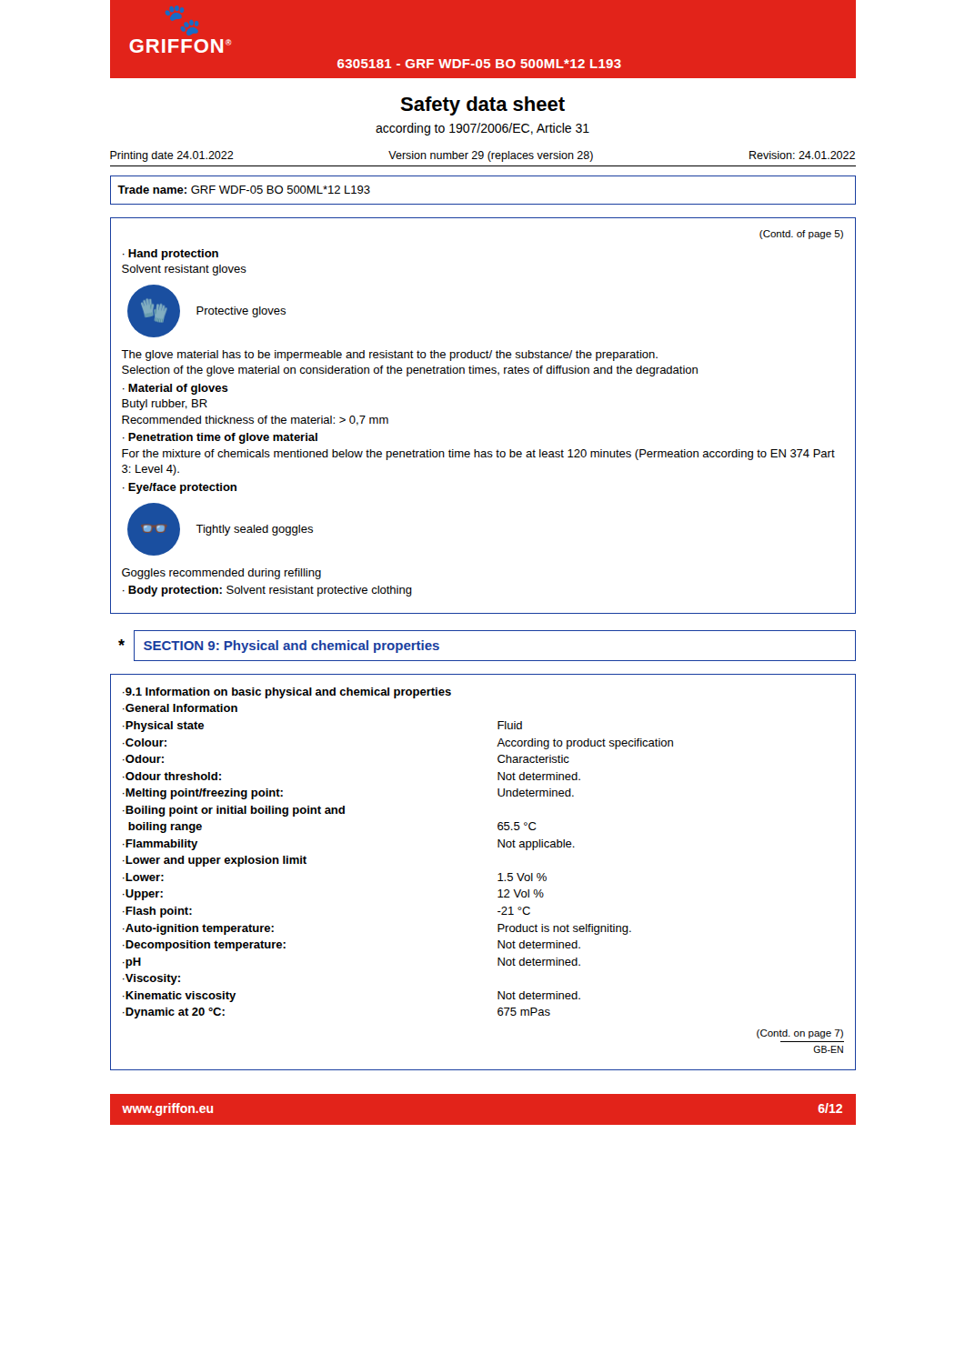🐾
GRIFFON®
6305181 - GRF WDF-05 BO 500ML*12 L193
Safety data sheet
according to 1907/2006/EC, Article 31
Printing date 24.01.2022 Version number 29 (replaces version 28) Revision: 24.01.2022
Trade name: GRF WDF-05 BO 500ML*12 L193
(Contd. of page 5)
·Hand protection
Solvent resistant gloves
🧤
Protective gloves
The glove material has to be impermeable and resistant to the product/ the substance/ the preparation.
Selection of the glove material on consideration of the penetration times, rates of diffusion and the degradation
·Material of gloves
Butyl rubber, BR
Recommended thickness of the material: > 0,7 mm
·Penetration time of glove material
For the mixture of chemicals mentioned below the penetration time has to be at least 120 minutes (Permeation according to EN 374 Part 3: Level 4).
·Eye/face protection
👓
Tightly sealed goggles
Goggles recommended during refilling
·Body protection: Solvent resistant protective clothing
*
SECTION 9: Physical and chemical properties
| · 9.1 Information on basic physical and chemical properties | |
| · General Information | |
| · Physical state | Fluid |
| · Colour: | According to product specification |
| · Odour: | Characteristic |
| · Odour threshold: | Not determined. |
| · Melting point/freezing point: | Undetermined. |
| · Boiling point or initial boiling point and | |
| boiling range | 65.5 °C |
| · Flammability | Not applicable. |
| · Lower and upper explosion limit | |
| · Lower: | 1.5 Vol % |
| · Upper: | 12 Vol % |
| · Flash point: | -21 °C |
| · Auto-ignition temperature: | Product is not selfigniting. |
| · Decomposition temperature: | Not determined. |
| · pH | Not determined. |
| · Viscosity: | |
| · Kinematic viscosity | Not determined. |
| · Dynamic at 20 °C: | 675 mPas |
(Contd. on page 7)
GB-EN
www.griffon.eu 6/12